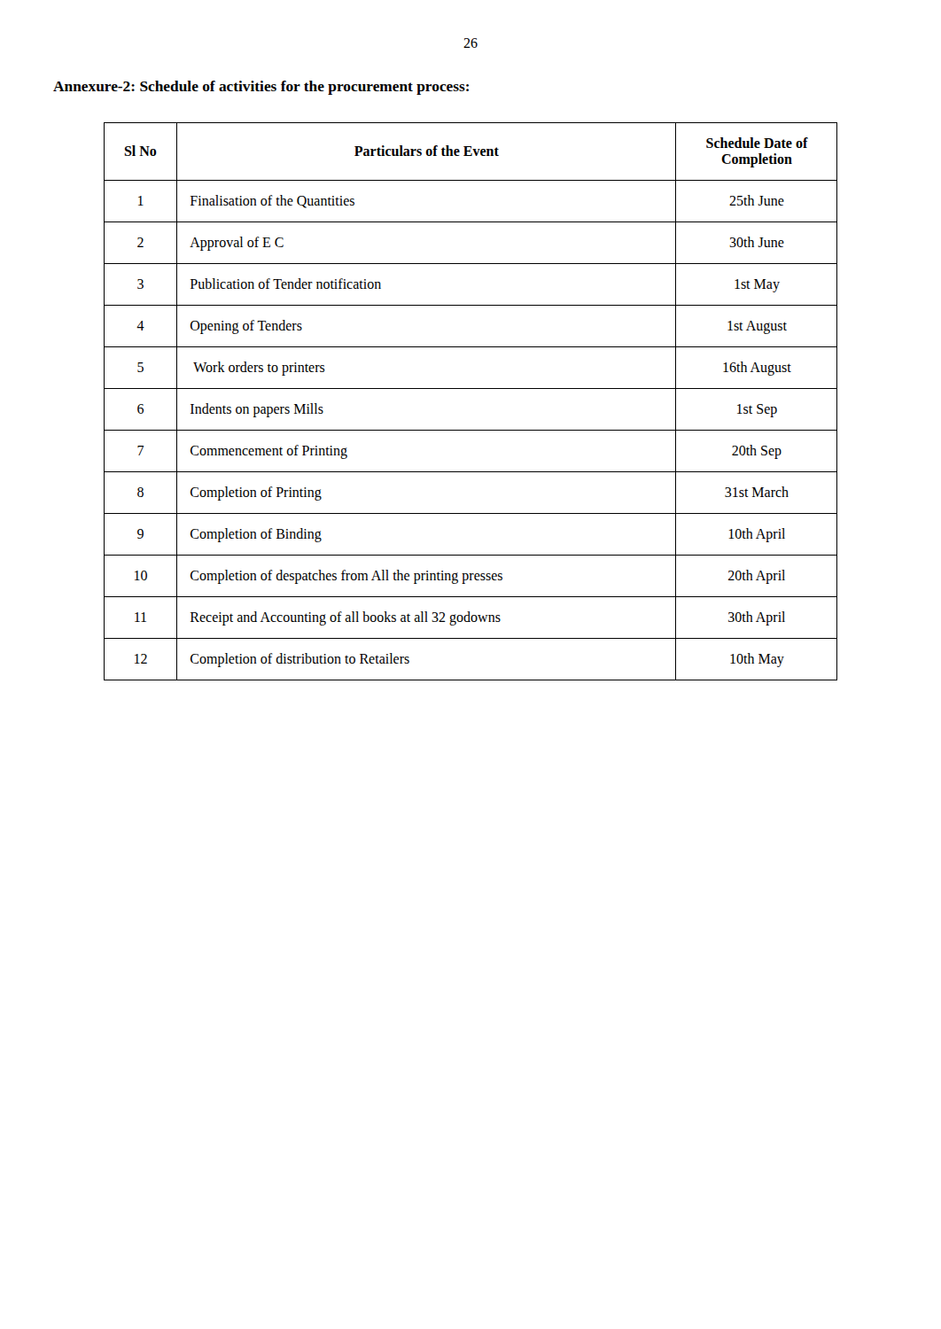26
Annexure-2: Schedule of activities for the procurement process:
| Sl No | Particulars of the Event | Schedule Date of Completion |
| --- | --- | --- |
| 1 | Finalisation of the Quantities | 25th June |
| 2 | Approval of E C | 30th June |
| 3 | Publication of Tender notification | 1st May |
| 4 | Opening of Tenders | 1st August |
| 5 | Work orders to printers | 16th August |
| 6 | Indents on papers Mills | 1st Sep |
| 7 | Commencement of Printing | 20th Sep |
| 8 | Completion of Printing | 31st March |
| 9 | Completion of Binding | 10th April |
| 10 | Completion of despatches from All the printing presses | 20th April |
| 11 | Receipt and Accounting of all books at all 32 godowns | 30th April |
| 12 | Completion of distribution to Retailers | 10th May |